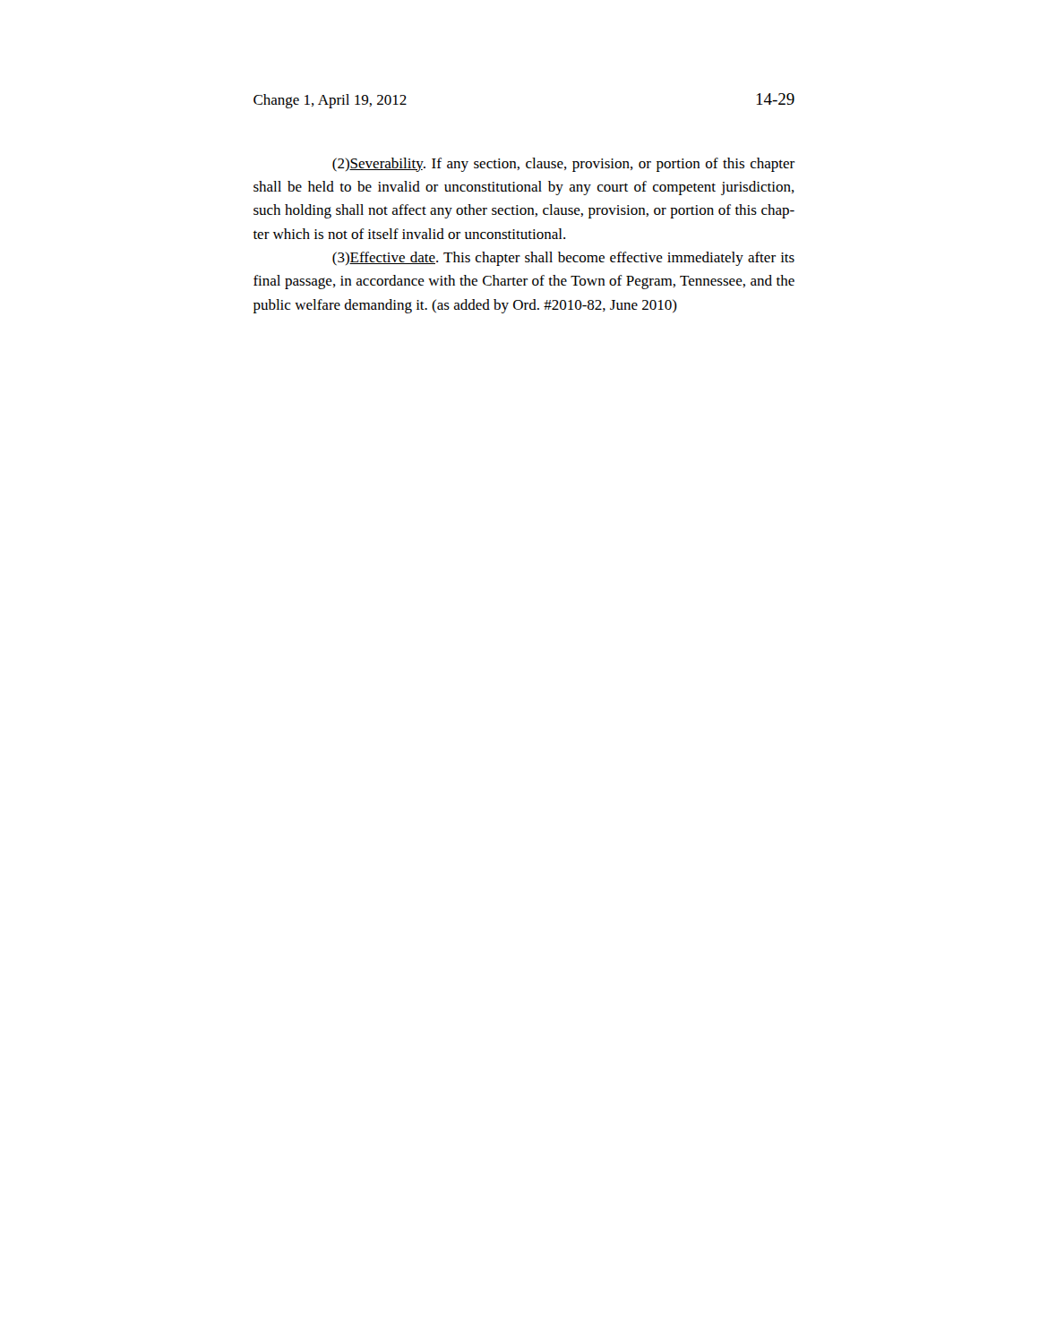Change 1, April 19, 2012 14-29
(2) Severability. If any section, clause, provision, or portion of this chapter shall be held to be invalid or unconstitutional by any court of competent jurisdiction, such holding shall not affect any other section, clause, provision, or portion of this chapter which is not of itself invalid or unconstitutional.
(3) Effective date. This chapter shall become effective immediately after its final passage, in accordance with the Charter of the Town of Pegram, Tennessee, and the public welfare demanding it. (as added by Ord. #2010-82, June 2010)